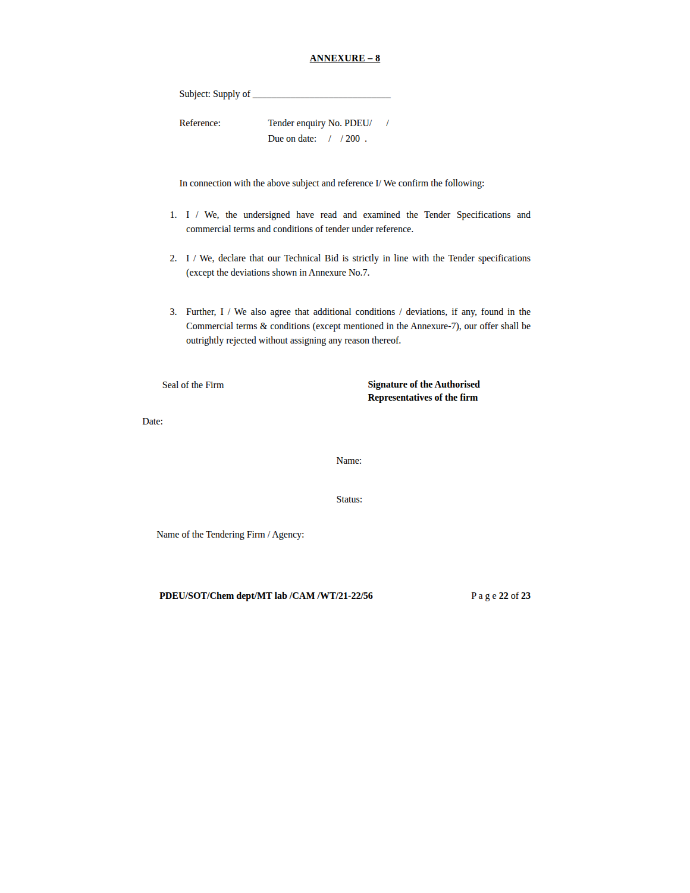ANNEXURE – 8
Subject: Supply of _____________________________
Reference:
Tender enquiry No. PDEU/ /
Due on date: / / 200 .
In connection with the above subject and reference I/ We confirm the following:
I / We, the undersigned have read and examined the Tender Specifications and commercial terms and conditions of tender under reference.
I / We, declare that our Technical Bid is strictly in line with the Tender specifications (except the deviations shown in Annexure No.7.
Further, I / We also agree that additional conditions / deviations, if any, found in the Commercial terms & conditions (except mentioned in the Annexure-7), our offer shall be outrightly rejected without assigning any reason thereof.
Seal of the Firm
Signature of the Authorised
Representatives of the firm
Date:
Name:
Status:
Name of the Tendering Firm / Agency:
PDEU/SOT/Chem dept/MT lab /CAM /WT/21-22/56
P a g e 22 of 23